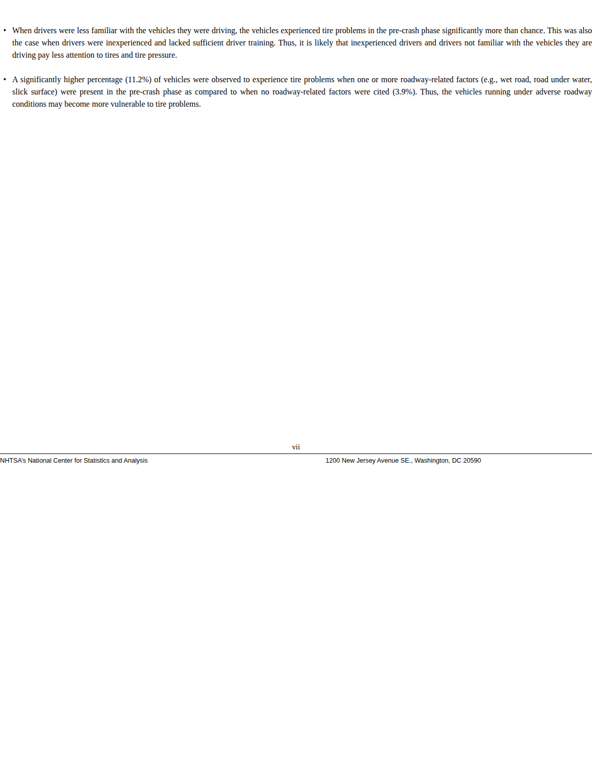When drivers were less familiar with the vehicles they were driving, the vehicles experienced tire problems in the pre-crash phase significantly more than chance. This was also the case when drivers were inexperienced and lacked sufficient driver training. Thus, it is likely that inexperienced drivers and drivers not familiar with the vehicles they are driving pay less attention to tires and tire pressure.
A significantly higher percentage (11.2%) of vehicles were observed to experience tire problems when one or more roadway-related factors (e.g., wet road, road under water, slick surface) were present in the pre-crash phase as compared to when no roadway-related factors were cited (3.9%). Thus, the vehicles running under adverse roadway conditions may become more vulnerable to tire problems.
vii
NHTSA’s National Center for Statistics and Analysis
1200 New Jersey Avenue SE., Washington, DC 20590